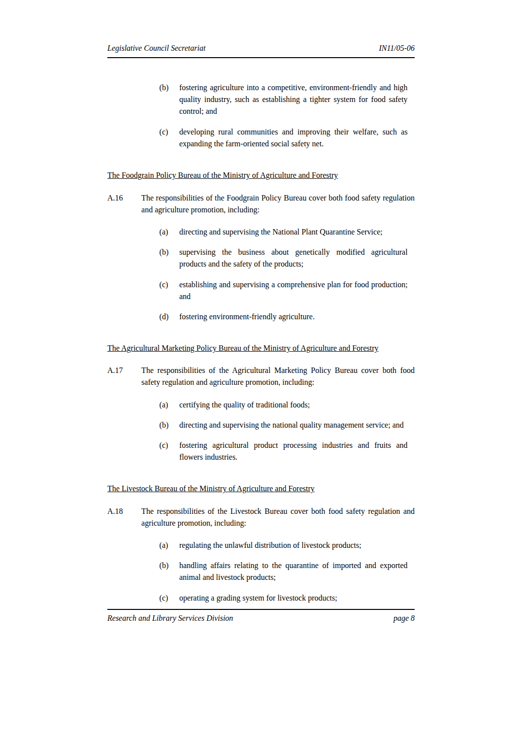Legislative Council Secretariat IN11/05-06
(b) fostering agriculture into a competitive, environment-friendly and high quality industry, such as establishing a tighter system for food safety control; and
(c) developing rural communities and improving their welfare, such as expanding the farm-oriented social safety net.
The Foodgrain Policy Bureau of the Ministry of Agriculture and Forestry
A.16 The responsibilities of the Foodgrain Policy Bureau cover both food safety regulation and agriculture promotion, including:
(a) directing and supervising the National Plant Quarantine Service;
(b) supervising the business about genetically modified agricultural products and the safety of the products;
(c) establishing and supervising a comprehensive plan for food production; and
(d) fostering environment-friendly agriculture.
The Agricultural Marketing Policy Bureau of the Ministry of Agriculture and Forestry
A.17 The responsibilities of the Agricultural Marketing Policy Bureau cover both food safety regulation and agriculture promotion, including:
(a) certifying the quality of traditional foods;
(b) directing and supervising the national quality management service; and
(c) fostering agricultural product processing industries and fruits and flowers industries.
The Livestock Bureau of the Ministry of Agriculture and Forestry
A.18 The responsibilities of the Livestock Bureau cover both food safety regulation and agriculture promotion, including:
(a) regulating the unlawful distribution of livestock products;
(b) handling affairs relating to the quarantine of imported and exported animal and livestock products;
(c) operating a grading system for livestock products;
Research and Library Services Division page 8